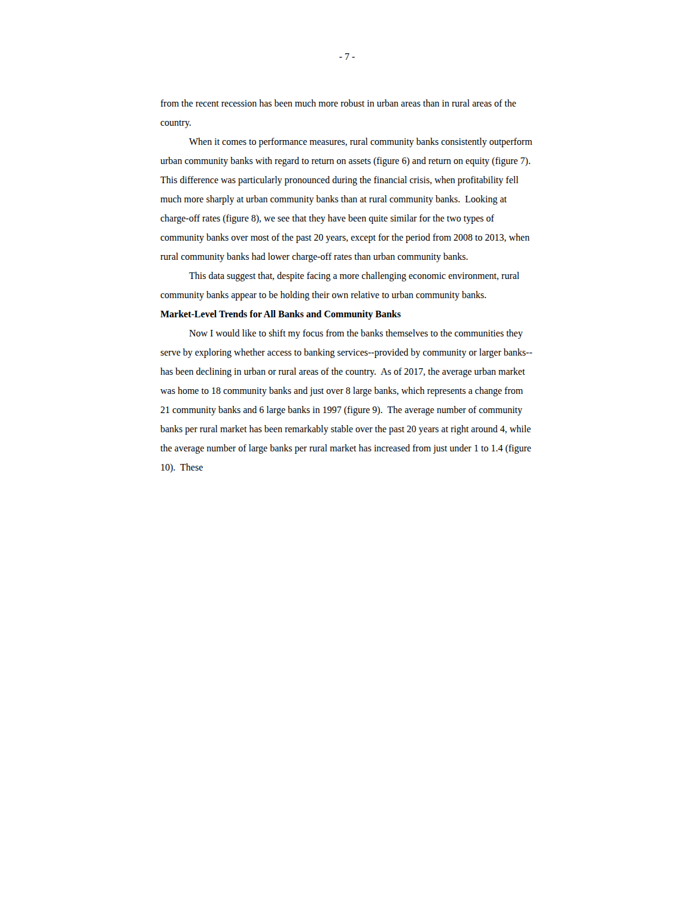- 7 -
from the recent recession has been much more robust in urban areas than in rural areas of the country.
When it comes to performance measures, rural community banks consistently outperform urban community banks with regard to return on assets (figure 6) and return on equity (figure 7). This difference was particularly pronounced during the financial crisis, when profitability fell much more sharply at urban community banks than at rural community banks. Looking at charge-off rates (figure 8), we see that they have been quite similar for the two types of community banks over most of the past 20 years, except for the period from 2008 to 2013, when rural community banks had lower charge-off rates than urban community banks.
This data suggest that, despite facing a more challenging economic environment, rural community banks appear to be holding their own relative to urban community banks.
Market-Level Trends for All Banks and Community Banks
Now I would like to shift my focus from the banks themselves to the communities they serve by exploring whether access to banking services--provided by community or larger banks--has been declining in urban or rural areas of the country. As of 2017, the average urban market was home to 18 community banks and just over 8 large banks, which represents a change from 21 community banks and 6 large banks in 1997 (figure 9). The average number of community banks per rural market has been remarkably stable over the past 20 years at right around 4, while the average number of large banks per rural market has increased from just under 1 to 1.4 (figure 10). These